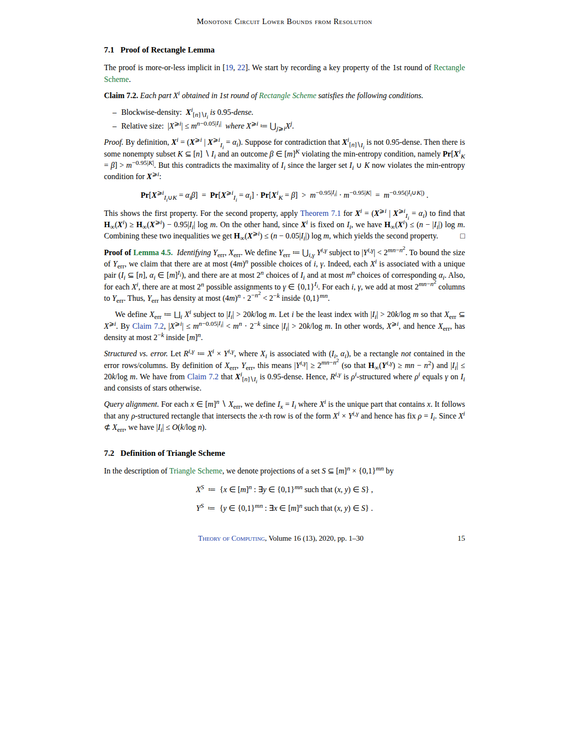Monotone Circuit Lower Bounds from Resolution
7.1 Proof of Rectangle Lemma
The proof is more-or-less implicit in [19, 22]. We start by recording a key property of the 1st round of Rectangle Scheme.
Claim 7.2. Each part Xi obtained in 1st round of Rectangle Scheme satisfies the following conditions.
Blockwise-density: Xi[n]∖Ii is 0.95-dense.
Relative size: |X⩾i| ≤ mn−0.05|Ii| where X⩾i ≔ ⋃j⩾iXj.
Proof. By definition, Xi = (X⩾i | X⩾iIi = αi). Suppose for contradiction that Xi[n]∖Ii is not 0.95-dense. Then there is some nonempty subset K ⊆ [n] ∖ Ii and an outcome β ∈ [m]K violating the min-entropy condition, namely Pr[XiK = β] > m−0.95|K|. But this contradicts the maximality of Ii since the larger set Ii ∪ K now violates the min-entropy condition for X⩾i:
Pr[X⩾iIi∪K = αiβ] = Pr[X⩾iIi = αi] · Pr[XiK = β] > m−0.95|Ii| · m−0.95|K| = m−0.95(|Ii∪K|) .
This shows the first property. For the second property, apply Theorem 7.1 for Xi = (X⩾i | X⩾iIi = αi) to find that H∞(Xi) ≥ H∞(X⩾i) − 0.95|Ii| log m. On the other hand, since Xi is fixed on Ii, we have H∞(Xi) ≤ (n − |Ii|) log m. Combining these two inequalities we get H∞(X⩾i) ≤ (n − 0.05|Ii|) log m, which yields the second property. □
Proof of Lemma 4.5. Identifying Yerr, Xerr. We define Yerr ≔ ⋃i,γ Yi,γ subject to |Yi,γ| < 2mn−n2. To bound the size of Yerr, we claim that there are at most (4m)n possible choices of i, γ. Indeed, each Xi is associated with a unique pair (Ii ⊆ [n], αi ∈ [m]Ii), and there are at most 2n choices of Ii and at most mn choices of corresponding αi. Also, for each Xi, there are at most 2n possible assignments to γ ∈ {0,1}Ii. For each i, γ, we add at most 2mn−n2 columns to Yerr. Thus, Yerr has density at most (4m)n · 2−n2 < 2−k inside {0,1}mn.
We define Xerr ≔ ⨆i Xi subject to |Ii| > 20k/log m. Let i be the least index with |Ii| > 20k/log m so that Xerr ⊆ X⩾i. By Claim 7.2, |X⩾i| ≤ mn−0.05|Ii| < mn · 2−k since |Ii| > 20k/log m. In other words, X⩾i, and hence Xerr, has density at most 2−k inside [m]n.
Structured vs. error. Let Ri,γ ≔ Xi × Yi,γ, where Xi is associated with (Ii, αi), be a rectangle not contained in the error rows/columns. By definition of Xerr, Yerr, this means |Yi,γ| ≥ 2mn−n2 (so that H∞(Yi,γ) ≥ mn − n2) and |Ii| ≤ 20k/log m. We have from Claim 7.2 that Xi[n]∖Ii is 0.95-dense. Hence, Ri,γ is ρi-structured where ρi equals γ on Ii and consists of stars otherwise.
Query alignment. For each x ∈ [m]n ∖ Xerr, we define Ix = Ii where Xi is the unique part that contains x. It follows that any ρ-structured rectangle that intersects the x-th row is of the form Xi × Yi,γ and hence has fix ρ = Ii. Since Xi ⊄ Xerr, we have |Ii| ≤ O(k/log n).
7.2 Definition of Triangle Scheme
In the description of Triangle Scheme, we denote projections of a set S ⊆ [m]n × {0,1}mn by
XS ≔ {x ∈ [m]n : ∃y ∈ {0,1}mn such that (x, y) ∈ S} ,
YS ≔ {y ∈ {0,1}mn : ∃x ∈ [m]n such that (x, y) ∈ S} .
Theory of Computing, Volume 16 (13), 2020, pp. 1–30 15